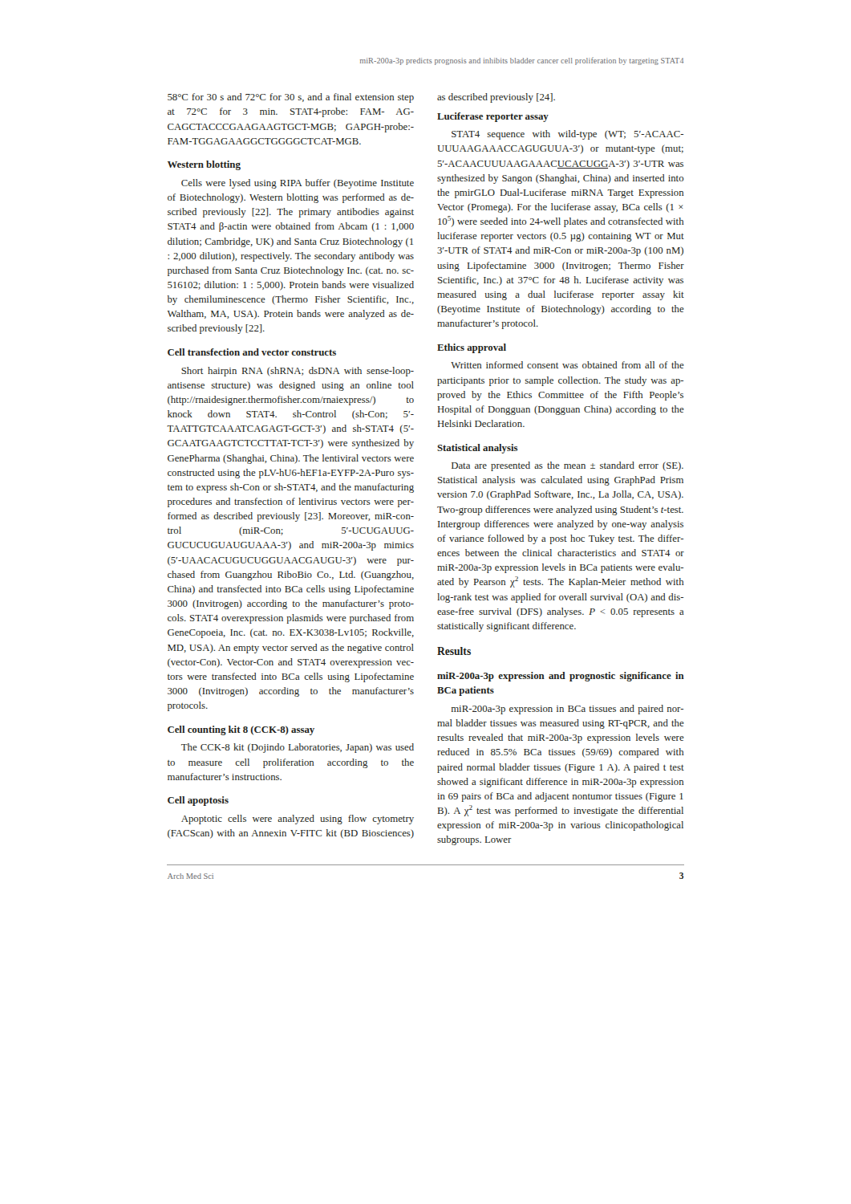miR-200a-3p predicts prognosis and inhibits bladder cancer cell proliferation by targeting STAT4
58°C for 30 s and 72°C for 30 s, and a final extension step at 72°C for 3 min. STAT4-probe: FAM- AG-CAGCTACCCGAAGAAGTGCT-MGB; GAPGH-probe:-FAM-TGGAGAAGGCTGGGGCTCAT-MGB.
Western blotting
Cells were lysed using RIPA buffer (Beyotime Institute of Biotechnology). Western blotting was performed as described previously [22]. The primary antibodies against STAT4 and β-actin were obtained from Abcam (1 : 1,000 dilution; Cambridge, UK) and Santa Cruz Biotechnology (1 : 2,000 dilution), respectively. The secondary antibody was purchased from Santa Cruz Biotechnology Inc. (cat. no. sc-516102; dilution: 1 : 5,000). Protein bands were visualized by chemiluminescence (Thermo Fisher Scientific, Inc., Waltham, MA, USA). Protein bands were analyzed as described previously [22].
Cell transfection and vector constructs
Short hairpin RNA (shRNA; dsDNA with sense-loop-antisense structure) was designed using an online tool (http://rnaidesigner.thermofisher.com/rnaiexpress/) to knock down STAT4. sh-Control (sh-Con; 5′-TAATTGTCAAATCAGAGT-GCT-3′) and sh-STAT4 (5′-GCAATGAAGTCTCCTTAT-TCT-3′) were synthesized by GenePharma (Shanghai, China). The lentiviral vectors were constructed using the pLV-hU6-hEF1a-EYFP-2A-Puro system to express sh-Con or sh-STAT4, and the manufacturing procedures and transfection of lentivirus vectors were performed as described previously [23]. Moreover, miR-control (miR-Con; 5′-UCUGAUUG-GUCUCUGUAUGUAAA-3′) and miR-200a-3p mimics (5′-UAACACUGUCUGGUAACGAUGU-3′) were purchased from Guangzhou RiboBio Co., Ltd. (Guangzhou, China) and transfected into BCa cells using Lipofectamine 3000 (Invitrogen) according to the manufacturer’s protocols. STAT4 overexpression plasmids were purchased from GeneCopoeia, Inc. (cat. no. EX-K3038-Lv105; Rockville, MD, USA). An empty vector served as the negative control (vector-Con). Vector-Con and STAT4 overexpression vectors were transfected into BCa cells using Lipofectamine 3000 (Invitrogen) according to the manufacturer’s protocols.
Cell counting kit 8 (CCK-8) assay
The CCK-8 kit (Dojindo Laboratories, Japan) was used to measure cell proliferation according to the manufacturer’s instructions.
Cell apoptosis
Apoptotic cells were analyzed using flow cytometry (FACScan) with an Annexin V-FITC kit (BD Biosciences) as described previously [24].
Luciferase reporter assay
STAT4 sequence with wild-type (WT; 5′-ACAAC-UUUAAGAAACCAGUGUUA-3′) or mutant-type (mut; 5′-ACAACUUUAAGAAACUCACUGGA-3′) 3′-UTR was synthesized by Sangon (Shanghai, China) and inserted into the pmirGLO Dual-Luciferase miRNA Target Expression Vector (Promega). For the luciferase assay, BCa cells (1 × 105) were seeded into 24-well plates and cotransfected with luciferase reporter vectors (0.5 µg) containing WT or Mut 3′-UTR of STAT4 and miR-Con or miR-200a-3p (100 nM) using Lipofectamine 3000 (Invitrogen; Thermo Fisher Scientific, Inc.) at 37°C for 48 h. Luciferase activity was measured using a dual luciferase reporter assay kit (Beyotime Institute of Biotechnology) according to the manufacturer’s protocol.
Ethics approval
Written informed consent was obtained from all of the participants prior to sample collection. The study was approved by the Ethics Committee of the Fifth People’s Hospital of Dongguan (Dongguan China) according to the Helsinki Declaration.
Statistical analysis
Data are presented as the mean ± standard error (SE). Statistical analysis was calculated using GraphPad Prism version 7.0 (GraphPad Software, Inc., La Jolla, CA, USA). Two-group differences were analyzed using Student’s t-test. Intergroup differences were analyzed by one-way analysis of variance followed by a post hoc Tukey test. The differences between the clinical characteristics and STAT4 or miR-200a-3p expression levels in BCa patients were evaluated by Pearson χ2 tests. The Kaplan-Meier method with log-rank test was applied for overall survival (OA) and disease-free survival (DFS) analyses. P < 0.05 represents a statistically significant difference.
Results
miR-200a-3p expression and prognostic significance in BCa patients
miR-200a-3p expression in BCa tissues and paired normal bladder tissues was measured using RT-qPCR, and the results revealed that miR-200a-3p expression levels were reduced in 85.5% BCa tissues (59/69) compared with paired normal bladder tissues (Figure 1 A). A paired t test showed a significant difference in miR-200a-3p expression in 69 pairs of BCa and adjacent nontumor tissues (Figure 1 B). A χ2 test was performed to investigate the differential expression of miR-200a-3p in various clinicopathological subgroups. Lower
Arch Med Sci 3